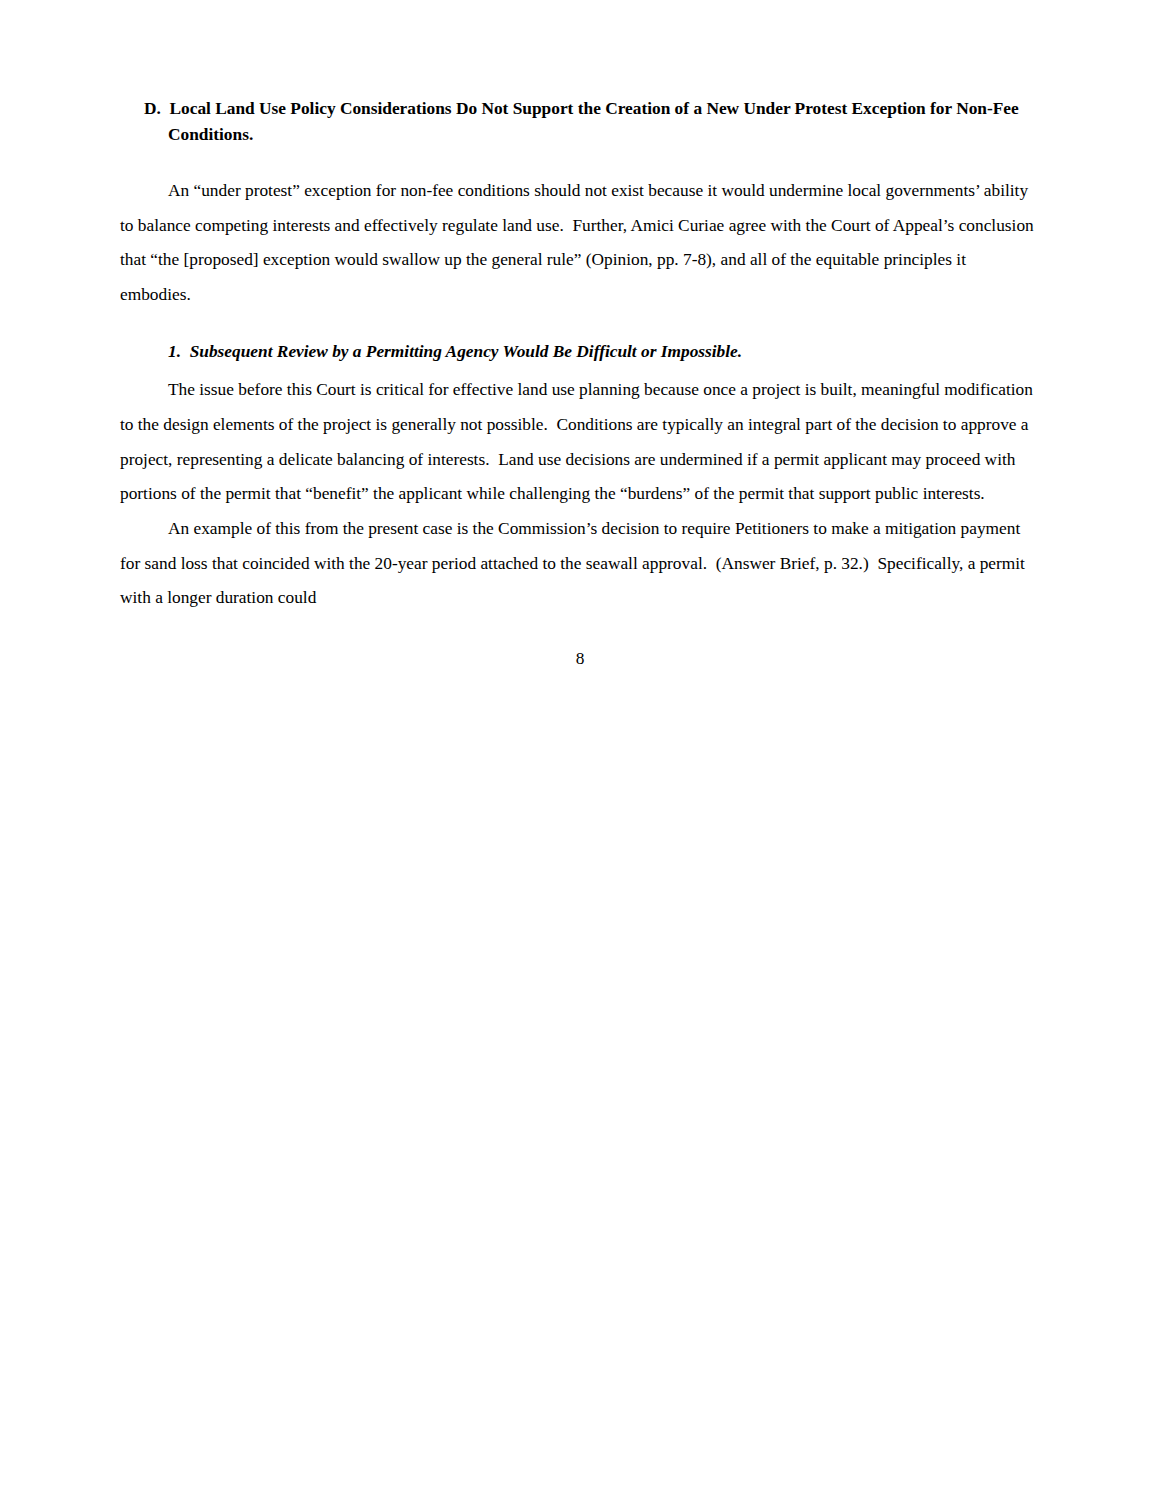D. Local Land Use Policy Considerations Do Not Support the Creation of a New Under Protest Exception for Non-Fee Conditions.
An “under protest” exception for non-fee conditions should not exist because it would undermine local governments’ ability to balance competing interests and effectively regulate land use. Further, Amici Curiae agree with the Court of Appeal’s conclusion that “the [proposed] exception would swallow up the general rule” (Opinion, pp. 7-8), and all of the equitable principles it embodies.
1. Subsequent Review by a Permitting Agency Would Be Difficult or Impossible.
The issue before this Court is critical for effective land use planning because once a project is built, meaningful modification to the design elements of the project is generally not possible. Conditions are typically an integral part of the decision to approve a project, representing a delicate balancing of interests. Land use decisions are undermined if a permit applicant may proceed with portions of the permit that “benefit” the applicant while challenging the “burdens” of the permit that support public interests.
An example of this from the present case is the Commission’s decision to require Petitioners to make a mitigation payment for sand loss that coincided with the 20-year period attached to the seawall approval. (Answer Brief, p. 32.) Specifically, a permit with a longer duration could
8